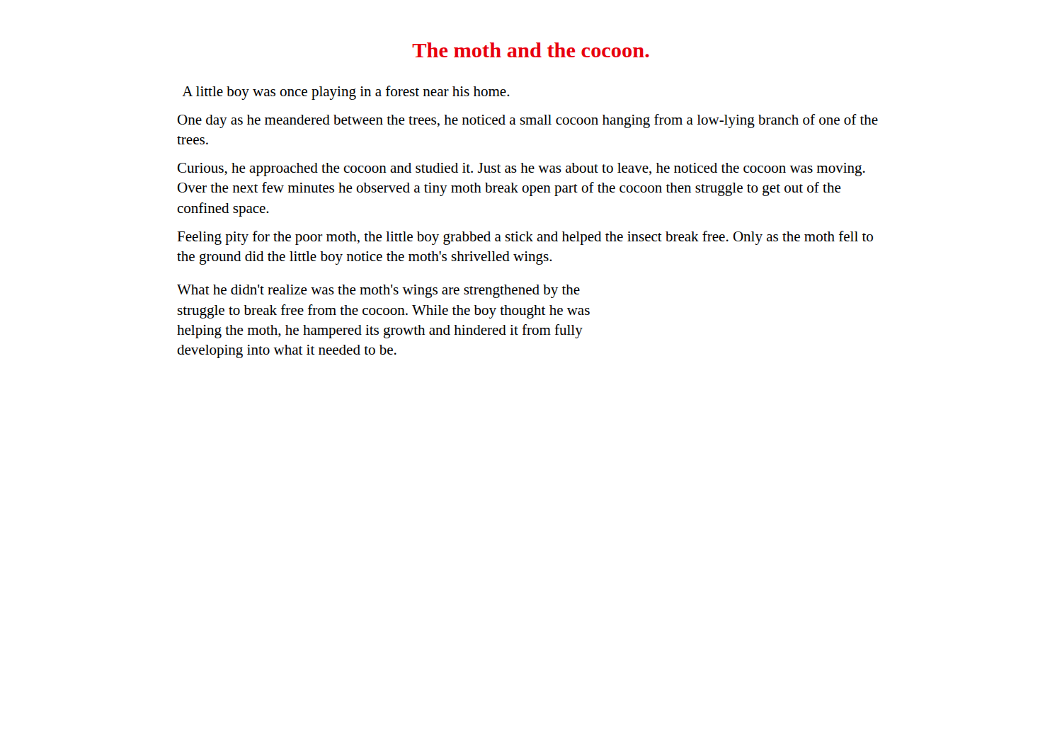The moth and the cocoon.
A little boy was once playing in a forest near his home.
One day as he meandered between the trees, he noticed a small cocoon hanging from a low-lying branch of one of the trees.
Curious, he approached the cocoon and studied it. Just as he was about to leave, he noticed the cocoon was moving. Over the next few minutes he observed a tiny moth break open part of the cocoon then struggle to get out of the confined space.
Feeling pity for the poor moth, the little boy grabbed a stick and helped the insect break free. Only as the moth fell to the ground did the little boy notice the moth's shrivelled wings.
What he didn't realize was the moth's wings are strengthened by the struggle to break free from the cocoon. While the boy thought he was helping the moth, he hampered its growth and hindered it from fully developing into what it needed to be.